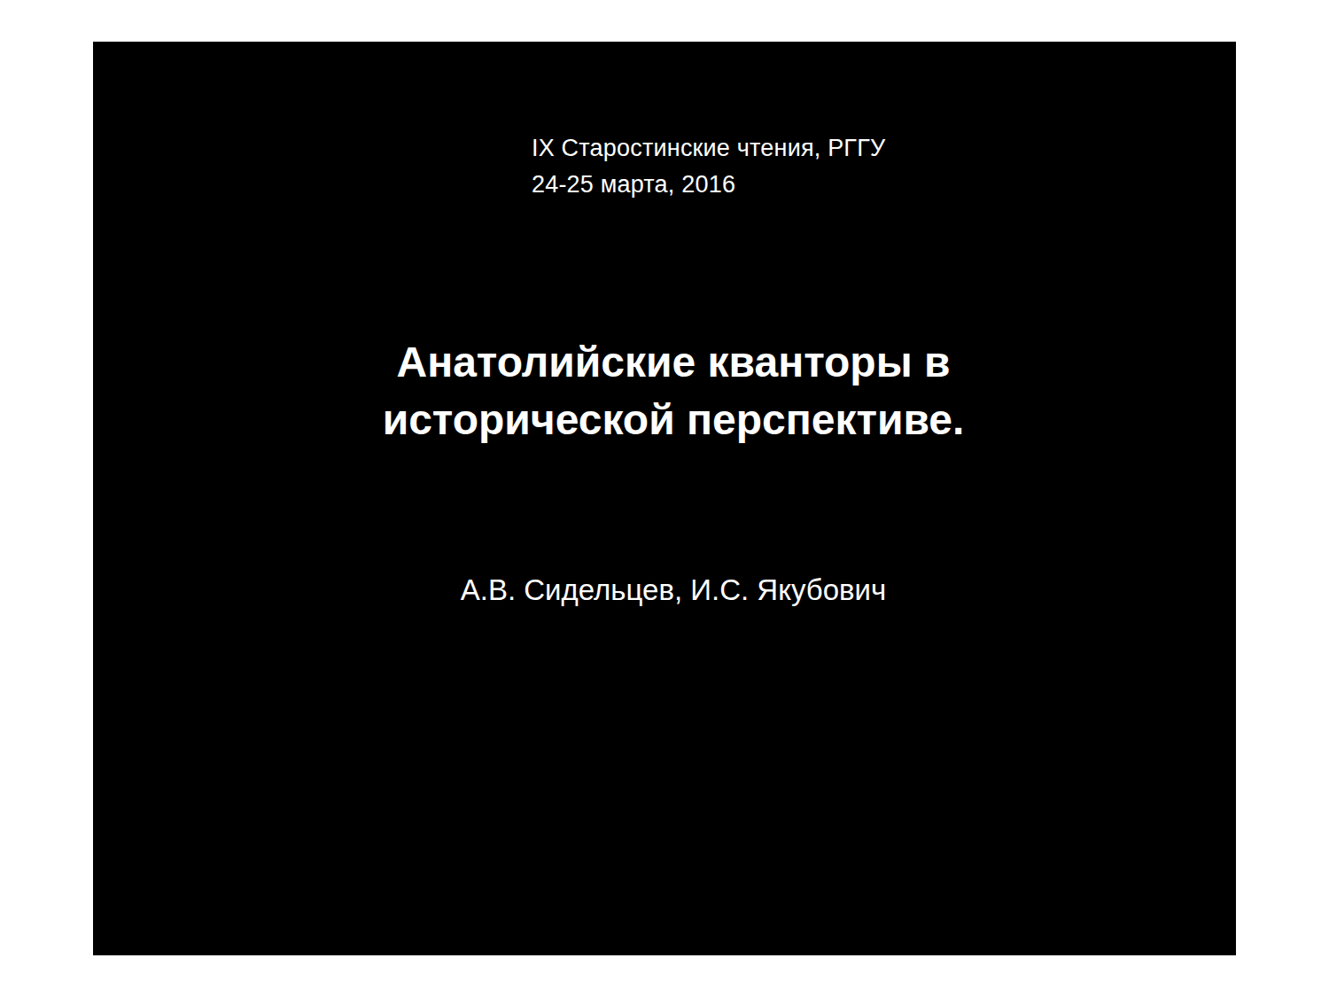IX Старостинские чтения, РГГУ
24-25 марта, 2016
Анатолийские кванторы в исторической перспективе.
А.В. Сидельцев, И.С. Якубович